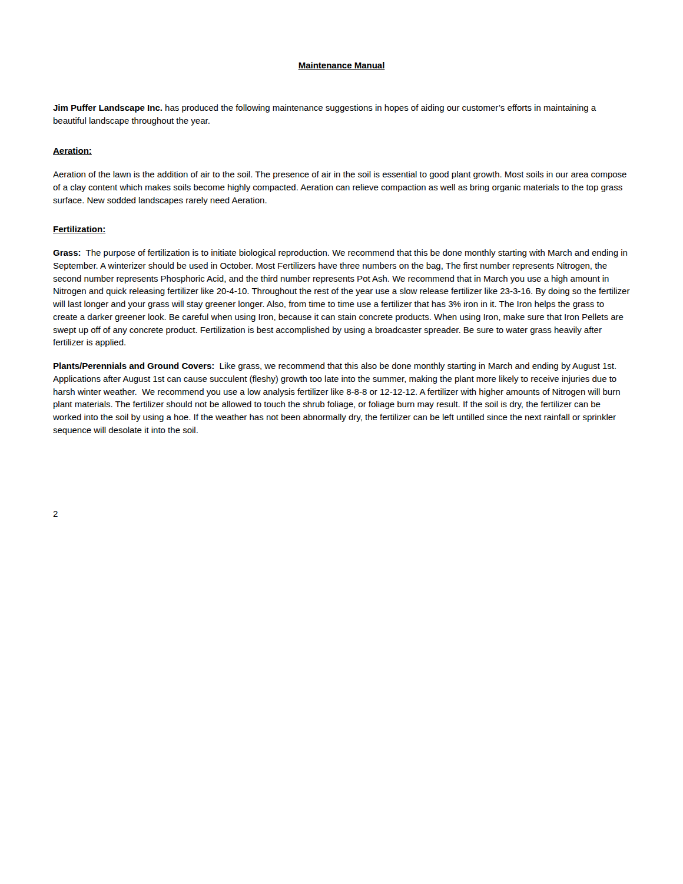Maintenance Manual
Jim Puffer Landscape Inc. has produced the following maintenance suggestions in hopes of aiding our customer’s efforts in maintaining a beautiful landscape throughout the year.
Aeration:
Aeration of the lawn is the addition of air to the soil. The presence of air in the soil is essential to good plant growth. Most soils in our area compose of a clay content which makes soils become highly compacted. Aeration can relieve compaction as well as bring organic materials to the top grass surface. New sodded landscapes rarely need Aeration.
Fertilization:
Grass: The purpose of fertilization is to initiate biological reproduction. We recommend that this be done monthly starting with March and ending in September. A winterizer should be used in October. Most Fertilizers have three numbers on the bag, The first number represents Nitrogen, the second number represents Phosphoric Acid, and the third number represents Pot Ash. We recommend that in March you use a high amount in Nitrogen and quick releasing fertilizer like 20-4-10. Throughout the rest of the year use a slow release fertilizer like 23-3-16. By doing so the fertilizer will last longer and your grass will stay greener longer. Also, from time to time use a fertilizer that has 3% iron in it. The Iron helps the grass to create a darker greener look. Be careful when using Iron, because it can stain concrete products. When using Iron, make sure that Iron Pellets are swept up off of any concrete product. Fertilization is best accomplished by using a broadcaster spreader. Be sure to water grass heavily after fertilizer is applied.
Plants/Perennials and Ground Covers: Like grass, we recommend that this also be done monthly starting in March and ending by August 1st. Applications after August 1st can cause succulent (fleshy) growth too late into the summer, making the plant more likely to receive injuries due to harsh winter weather. We recommend you use a low analysis fertilizer like 8-8-8 or 12-12-12. A fertilizer with higher amounts of Nitrogen will burn plant materials. The fertilizer should not be allowed to touch the shrub foliage, or foliage burn may result. If the soil is dry, the fertilizer can be worked into the soil by using a hoe. If the weather has not been abnormally dry, the fertilizer can be left untilled since the next rainfall or sprinkler sequence will desolate it into the soil.
2